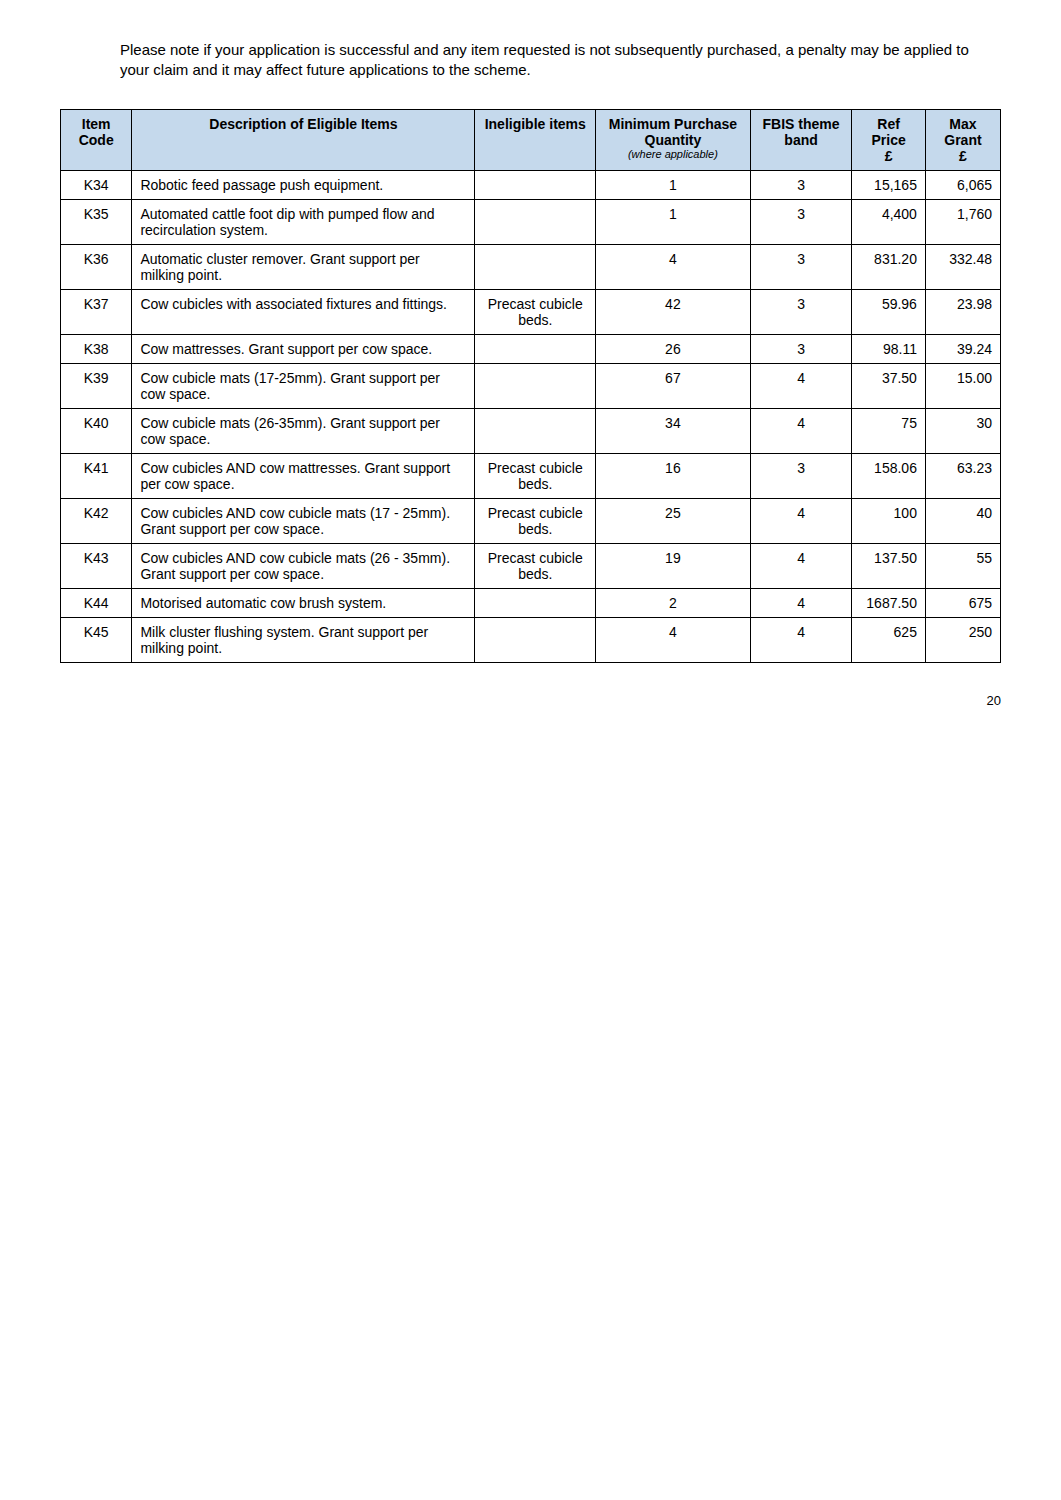Please note if your application is successful and any item requested is not subsequently purchased, a penalty may be applied to your claim and it may affect future applications to the scheme.
| Item Code | Description of Eligible Items | Ineligible items | Minimum Purchase Quantity (where applicable) | FBIS theme band | Ref Price £ | Max Grant £ |
| --- | --- | --- | --- | --- | --- | --- |
| K34 | Robotic feed passage push equipment. | | 1 | 3 | 15,165 | 6,065 |
| K35 | Automated cattle foot dip with pumped flow and recirculation system. | | 1 | 3 | 4,400 | 1,760 |
| K36 | Automatic cluster remover. Grant support per milking point. | | 4 | 3 | 831.20 | 332.48 |
| K37 | Cow cubicles with associated fixtures and fittings. | Precast cubicle beds. | 42 | 3 | 59.96 | 23.98 |
| K38 | Cow mattresses. Grant support per cow space. | | 26 | 3 | 98.11 | 39.24 |
| K39 | Cow cubicle mats (17-25mm). Grant support per cow space. | | 67 | 4 | 37.50 | 15.00 |
| K40 | Cow cubicle mats (26-35mm). Grant support per cow space. | | 34 | 4 | 75 | 30 |
| K41 | Cow cubicles AND cow mattresses. Grant support per cow space. | Precast cubicle beds. | 16 | 3 | 158.06 | 63.23 |
| K42 | Cow cubicles AND cow cubicle mats (17 - 25mm). Grant support per cow space. | Precast cubicle beds. | 25 | 4 | 100 | 40 |
| K43 | Cow cubicles AND cow cubicle mats (26 - 35mm). Grant support per cow space. | Precast cubicle beds. | 19 | 4 | 137.50 | 55 |
| K44 | Motorised automatic cow brush system. | | 2 | 4 | 1687.50 | 675 |
| K45 | Milk cluster flushing system. Grant support per milking point. | | 4 | 4 | 625 | 250 |
20